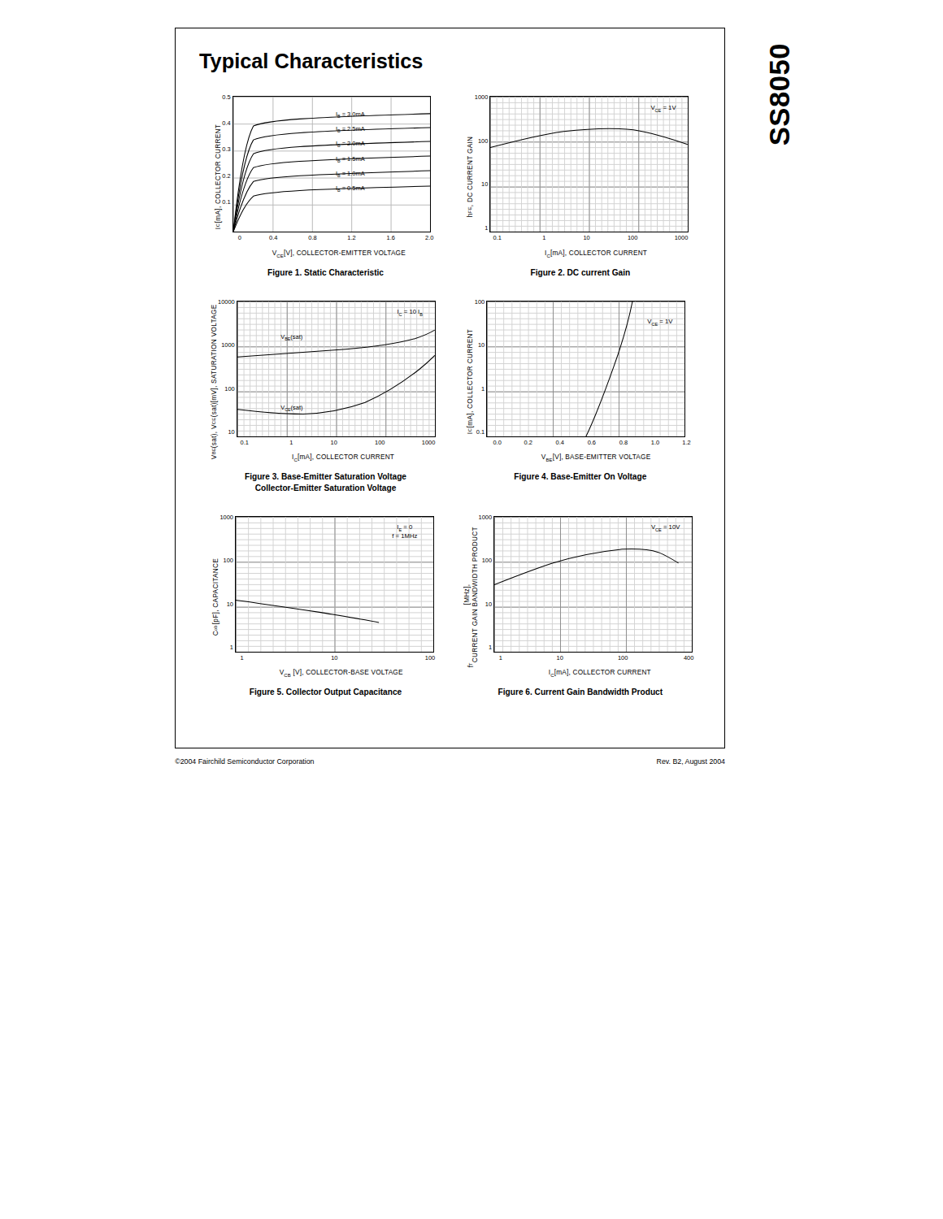SS8050
Typical Characteristics
| I C [mA], COLLECTOR CURRENT 0.5 0.4 0.3 0.2 0.1 I B = 3.0mA I B = 2.5mA I B = 2.0mA I B = 1.5mA I B = 1.0mA I B = 0.5mA 0 0.4 0.8 1.2 1.6 2.0 V CE [V], COLLECTOR-EMITTER VOLTAGE Figure 1. Static Characteristic | h FE , DC CURRENT GAIN 1000 100 10 1 V CE = 1V 0.1 1 10 100 1000 I C [mA], COLLECTOR CURRENT Figure 2. DC current Gain |
| V BE (sat), V CE (sat)[mV], SATURATION VOLTAGE 10000 1000 100 10 I C = 10 I B V BE (sat) V CE (sat) 0.1 1 10 100 1000 I C [mA], COLLECTOR CURRENT Figure 3. Base-Emitter Saturation Voltage Collector-Emitter Saturation Voltage | I C [mA], COLLECTOR CURRENT 100 10 1 0.1 V CE = 1V 0.0 0.2 0.4 0.6 0.8 1.0 1.2 V BE [V], BASE-EMITTER VOLTAGE Figure 4. Base-Emitter On Voltage |
| C ob [pF], CAPACITANCE 1000 100 10 1 I E = 0 f = 1MHz 1 10 100 V CB [V], COLLECTOR-BASE VOLTAGE Figure 5. Collector Output Capacitance | f T [MHz], CURRENT GAIN BANDWIDTH PRODUCT 1000 100 10 1 V CE = 10V 1 10 100 400 I C [mA], COLLECTOR CURRENT Figure 6. Current Gain Bandwidth Product |
©2004 Fairchild Semiconductor Corporation
Rev. B2, August 2004